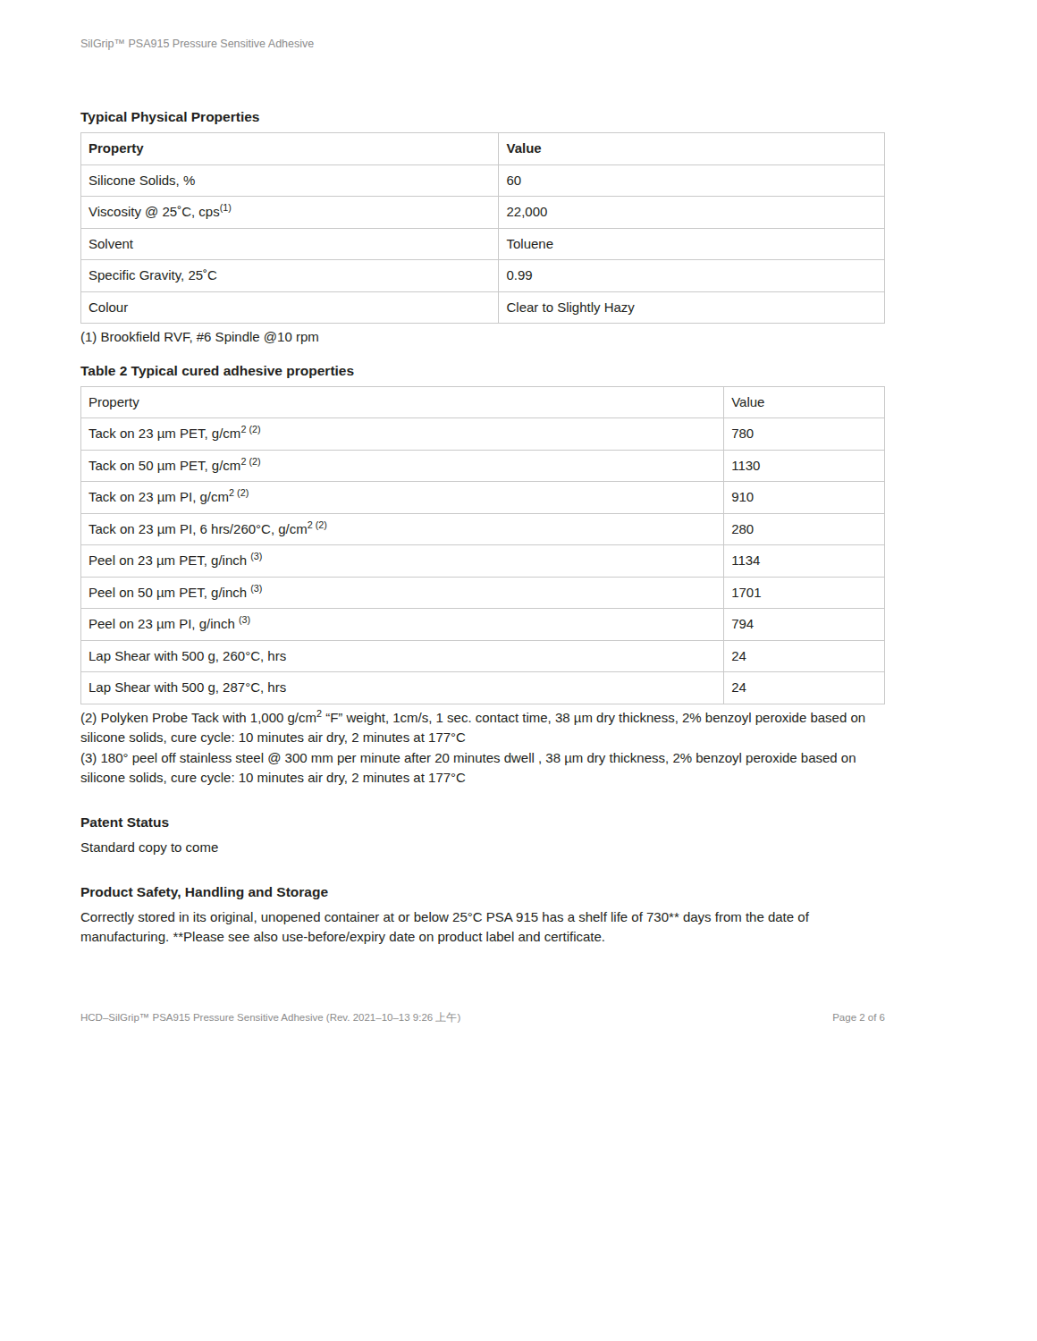SilGrip™ PSA915 Pressure Sensitive Adhesive
Typical Physical Properties
| Property | Value |
| --- | --- |
| Silicone Solids, % | 60 |
| Viscosity @ 25˚C, cps (1) | 22,000 |
| Solvent | Toluene |
| Specific Gravity, 25˚C | 0.99 |
| Colour | Clear to Slightly Hazy |
(1) Brookfield RVF, #6 Spindle @10 rpm
Table 2 Typical cured adhesive properties
| Property | Value |
| Tack on 23 µm PET, g/cm 2 (2) | 780 |
| Tack on 50 µm PET, g/cm 2 (2) | 1130 |
| Tack on 23 µm PI, g/cm 2 (2) | 910 |
| Tack on 23 µm PI, 6 hrs/260°C, g/cm 2 (2) | 280 |
| Peel on 23 µm PET, g/inch (3) | 1134 |
| Peel on 50 µm PET, g/inch (3) | 1701 |
| Peel on 23 µm PI, g/inch (3) | 794 |
| Lap Shear with 500 g, 260°C, hrs | 24 |
| Lap Shear with 500 g, 287°C, hrs | 24 |
(2) Polyken Probe Tack with 1,000 g/cm2 “F” weight, 1cm/s, 1 sec. contact time, 38 µm dry thickness, 2% benzoyl peroxide based on silicone solids, cure cycle: 10 minutes air dry, 2 minutes at 177°C
(3) 180° peel off stainless steel @ 300 mm per minute after 20 minutes dwell , 38 µm dry thickness, 2% benzoyl peroxide based on silicone solids, cure cycle: 10 minutes air dry, 2 minutes at 177°C
Patent Status
Standard copy to come
Product Safety, Handling and Storage
Correctly stored in its original, unopened container at or below 25°C PSA 915 has a shelf life of 730** days from the date of manufacturing. **Please see also use-before/expiry date on product label and certificate.
HCD–SilGrip™ PSA915 Pressure Sensitive Adhesive (Rev. 2021–10–13 9:26 上午) Page 2 of 6